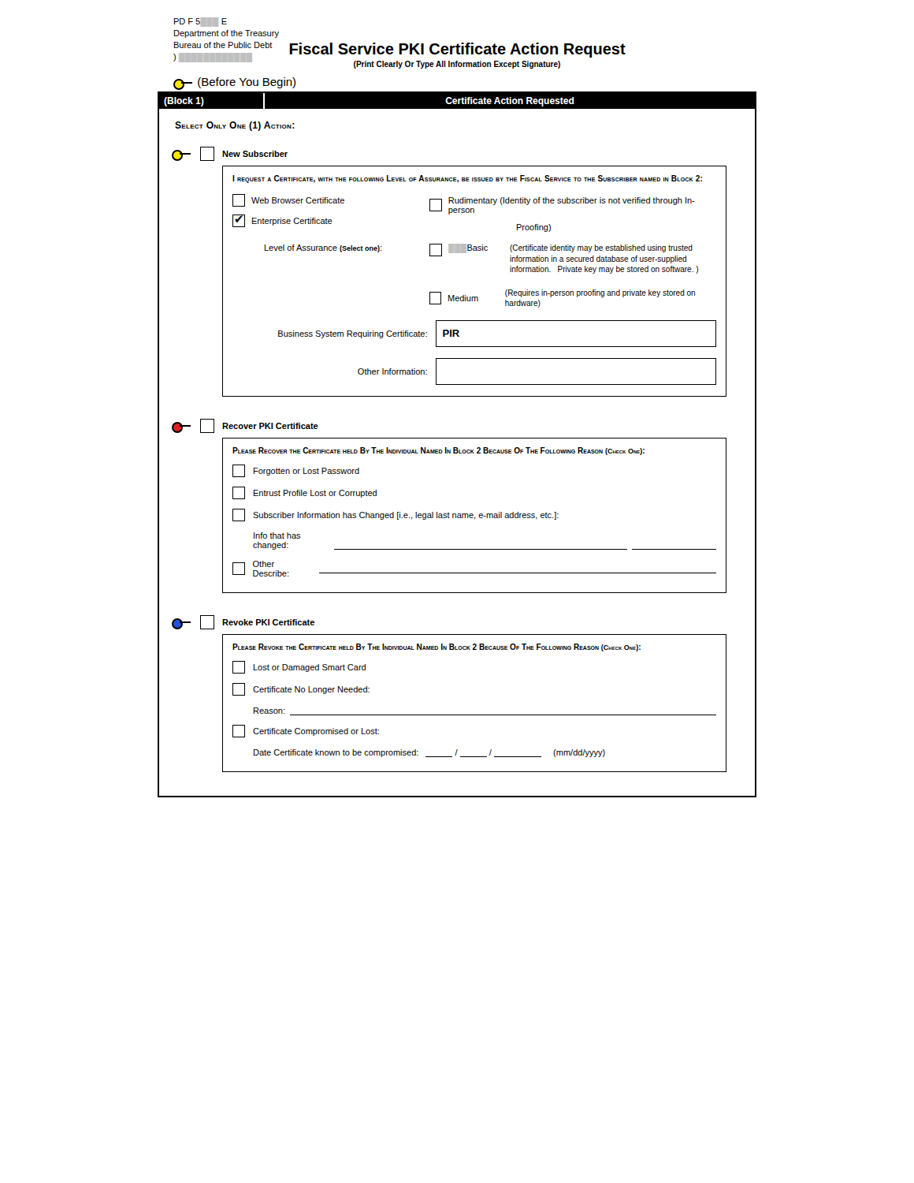PD F 5▒▒▒ E
Department of the Treasury
Bureau of the Public Debt
) ▒▒▒▒▒▒▒▒▒▒▒▒
Fiscal Service PKI Certificate Action Request
(Print Clearly Or Type All Information Except Signature)
(Before You Begin)
(Block 1)
Certificate Action Requested
Select Only One (1) Action:
New Subscriber
I request a Certificate, with the following Level of Assurance, be issued by the Fiscal Service to the Subscriber named in Block 2:
Web Browser Certificate
Enterprise Certificate
Rudimentary (Identity of the subscriber is not verified through In-person
Proofing)
Level of Assurance (Select one):
▒▒▒Basic (Certificate identity may be established using trusted information in a secured database of user-supplied information. Private key may be stored on software. )
Medium (Requires in-person proofing and private key stored on hardware)
Business System Requiring Certificate:
PIR
Other Information:
Recover PKI Certificate
Please Recover the Certificate held By The Individual Named In Block 2 Because Of The Following Reason (Check One):
Forgotten or Lost Password
Entrust Profile Lost or Corrupted
Subscriber Information has Changed [i.e., legal last name, e-mail address, etc.]:
Info that has changed:
Other Describe:
Revoke PKI Certificate
Please Revoke the Certificate held By The Individual Named In Block 2 Because Of The Following Reason (Check One):
Lost or Damaged Smart Card
Certificate No Longer Needed:
Reason:
Certificate Compromised or Lost:
Date Certificate known to be compromised: / / (mm/dd/yyyy)